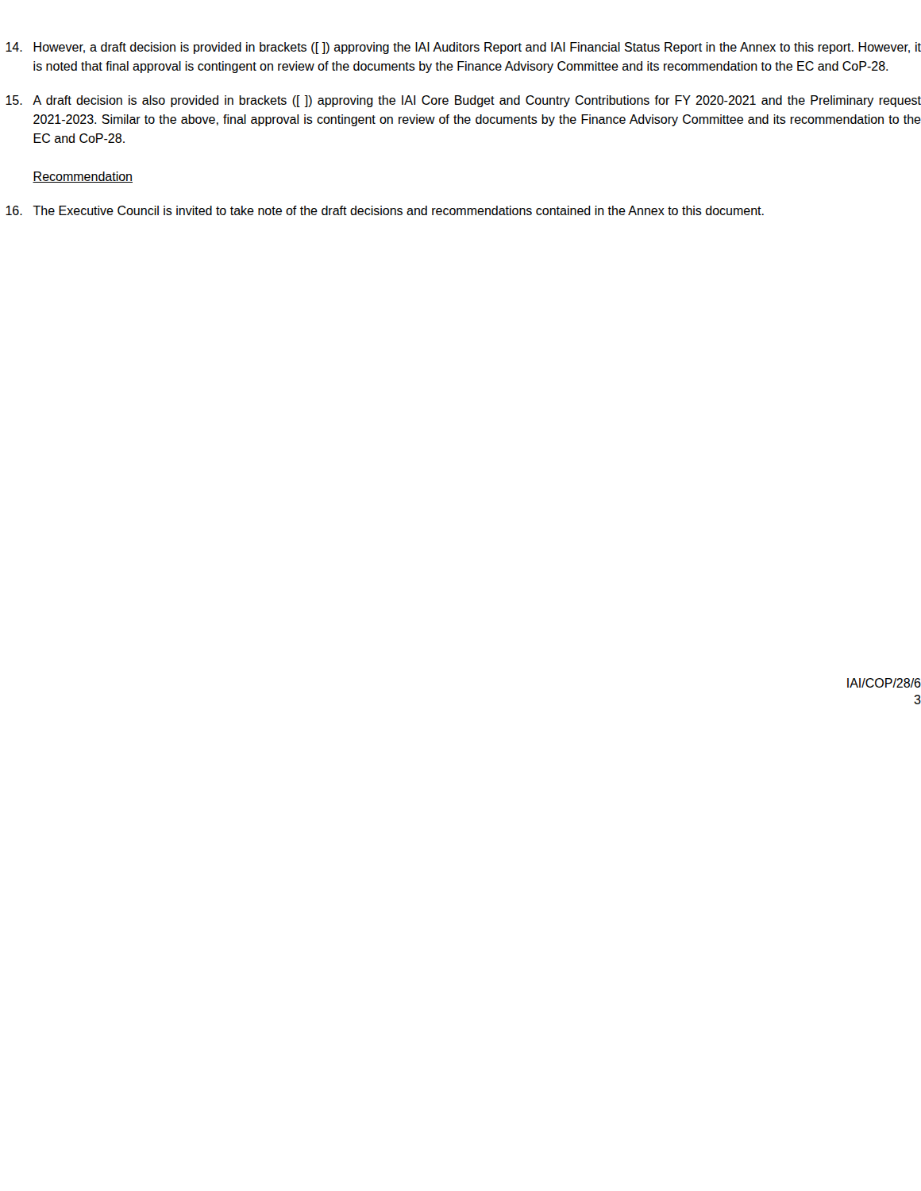However, a draft decision is provided in brackets ([ ]) approving the IAI Auditors Report and IAI Financial Status Report in the Annex to this report. However, it is noted that final approval is contingent on review of the documents by the Finance Advisory Committee and its recommendation to the EC and CoP-28.
A draft decision is also provided in brackets ([ ]) approving the IAI Core Budget and Country Contributions for FY 2020-2021 and the Preliminary request 2021-2023. Similar to the above, final approval is contingent on review of the documents by the Finance Advisory Committee and its recommendation to the EC and CoP-28.
Recommendation
The Executive Council is invited to take note of the draft decisions and recommendations contained in the Annex to this document.
IAI/COP/28/6
3